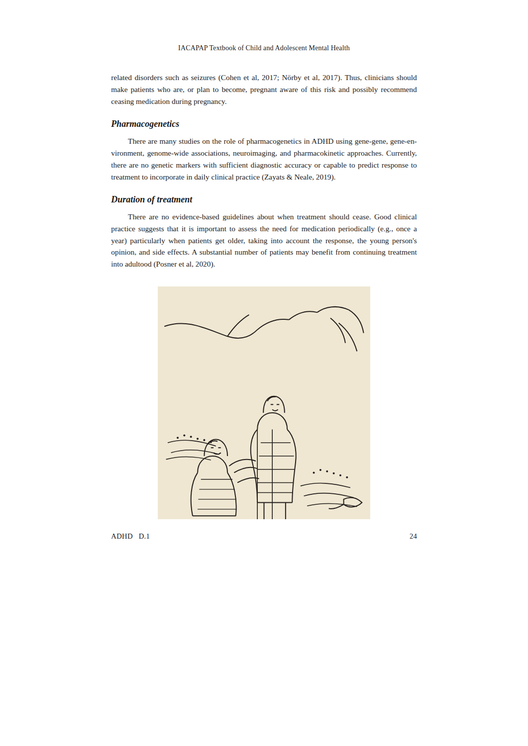IACAPAP Textbook of Child and Adolescent Mental Health
related disorders such as seizures (Cohen et al, 2017; Nörby et al, 2017). Thus, clinicians should make patients who are, or plan to become, pregnant aware of this risk and possibly recommend ceasing medication during pregnancy.
Pharmacogenetics
There are many studies on the role of pharmacogenetics in ADHD using gene-gene, gene-environment, genome-wide associations, neuroimaging, and pharmacokinetic approaches. Currently, there are no genetic markers with sufficient diagnostic accuracy or capable to predict response to treatment to incorporate in daily clinical practice (Zayats & Neale, 2019).
Duration of treatment
There are no evidence-based guidelines about when treatment should cease. Good clinical practice suggests that it is important to assess the need for medication periodically (e.g., once a year) particularly when patients get older, taking into account the response, the young person's opinion, and side effects. A substantial number of patients may benefit from continuing treatment into adultood (Posner et al, 2020).
ADHD D.1 24